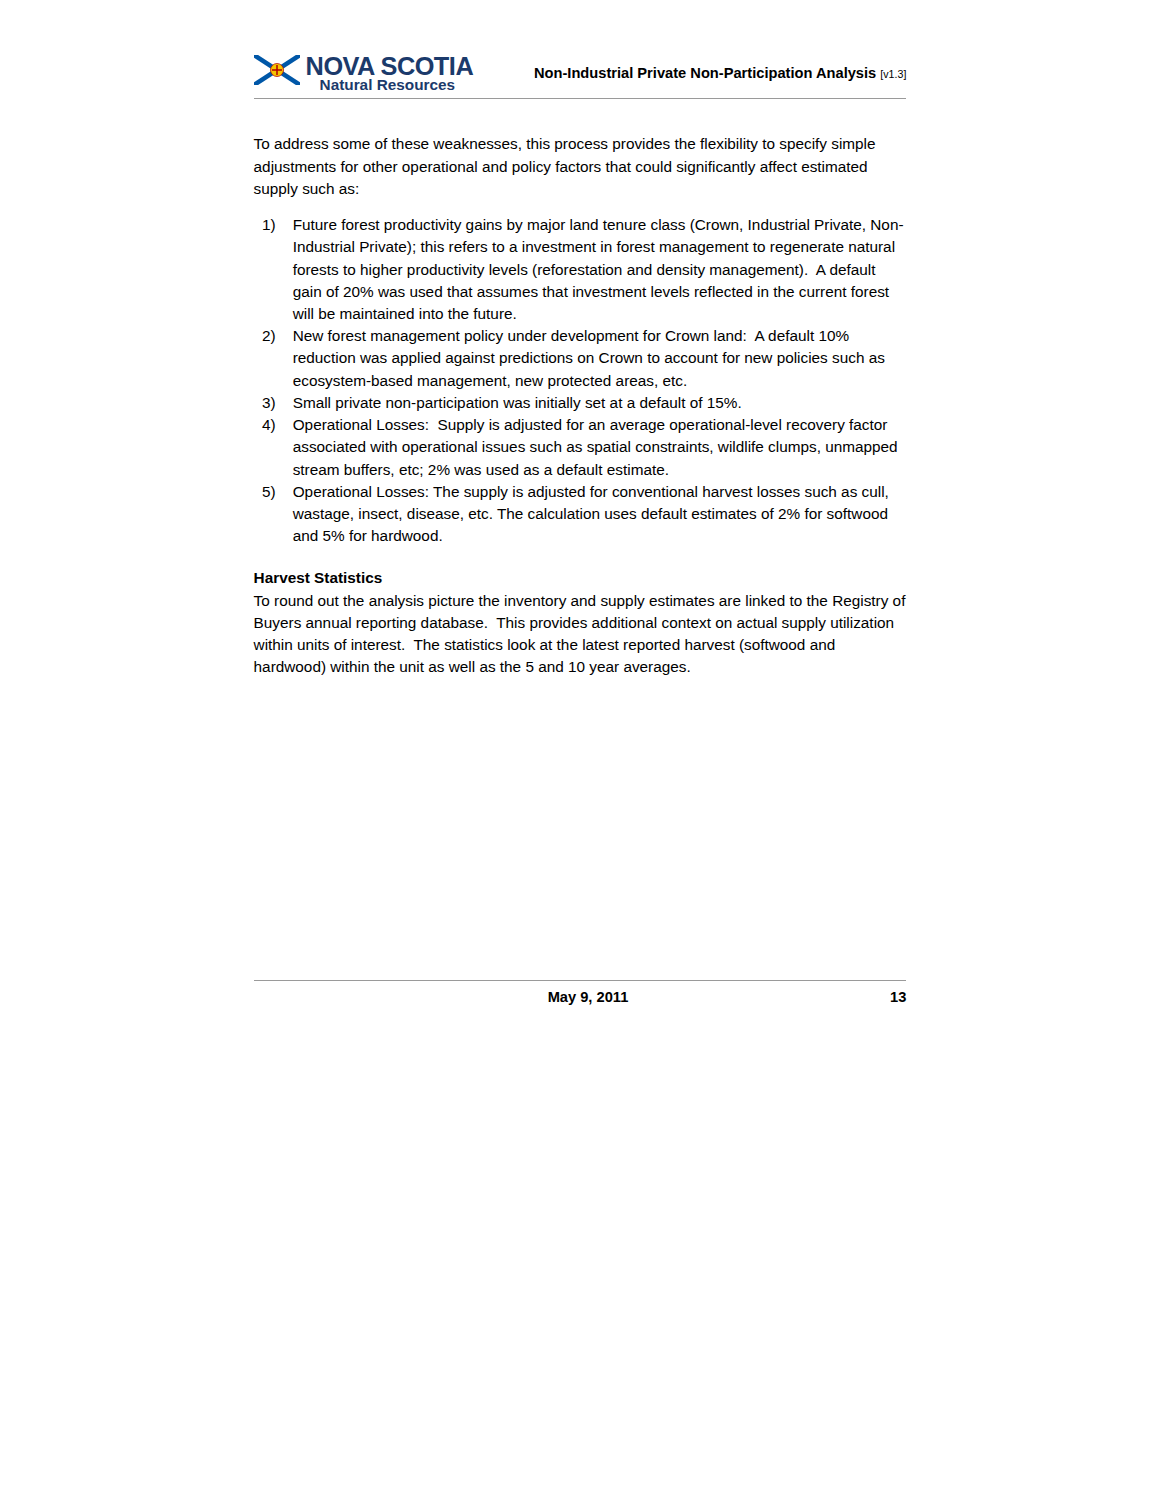NOVA SCOTIA Natural Resources
Non-Industrial Private Non-Participation Analysis [v1.3]
To address some of these weaknesses, this process provides the flexibility to specify simple adjustments for other operational and policy factors that could significantly affect estimated supply such as:
Future forest productivity gains by major land tenure class (Crown, Industrial Private, Non-Industrial Private); this refers to a investment in forest management to regenerate natural forests to higher productivity levels (reforestation and density management). A default gain of 20% was used that assumes that investment levels reflected in the current forest will be maintained into the future.
New forest management policy under development for Crown land: A default 10% reduction was applied against predictions on Crown to account for new policies such as ecosystem-based management, new protected areas, etc.
Small private non-participation was initially set at a default of 15%.
Operational Losses: Supply is adjusted for an average operational-level recovery factor associated with operational issues such as spatial constraints, wildlife clumps, unmapped stream buffers, etc; 2% was used as a default estimate.
Operational Losses: The supply is adjusted for conventional harvest losses such as cull, wastage, insect, disease, etc. The calculation uses default estimates of 2% for softwood and 5% for hardwood.
Harvest Statistics
To round out the analysis picture the inventory and supply estimates are linked to the Registry of Buyers annual reporting database. This provides additional context on actual supply utilization within units of interest. The statistics look at the latest reported harvest (softwood and hardwood) within the unit as well as the 5 and 10 year averages.
May 9, 2011
13